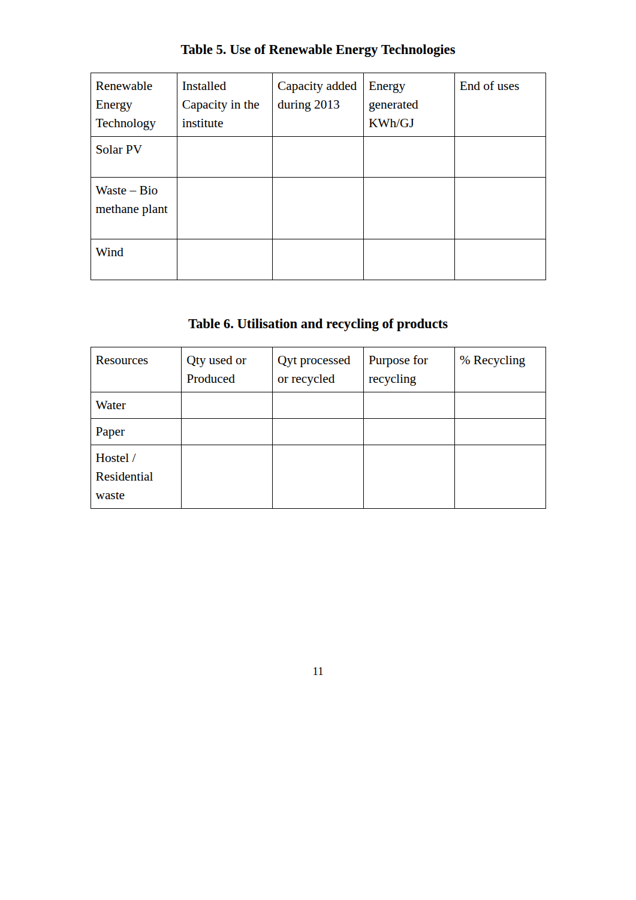Table 5. Use of Renewable Energy Technologies
| Renewable Energy Technology | Installed Capacity in the institute | Capacity added during 2013 | Energy generated KWh/GJ | End of uses |
| Solar PV | | | | |
| Waste – Bio methane plant | | | | |
| Wind | | | | |
Table 6. Utilisation and recycling of products
| Resources | Qty used or Produced | Qyt processed or recycled | Purpose for recycling | % Recycling |
| Water | | | | |
| Paper | | | | |
| Hostel / Residential waste | | | | |
11